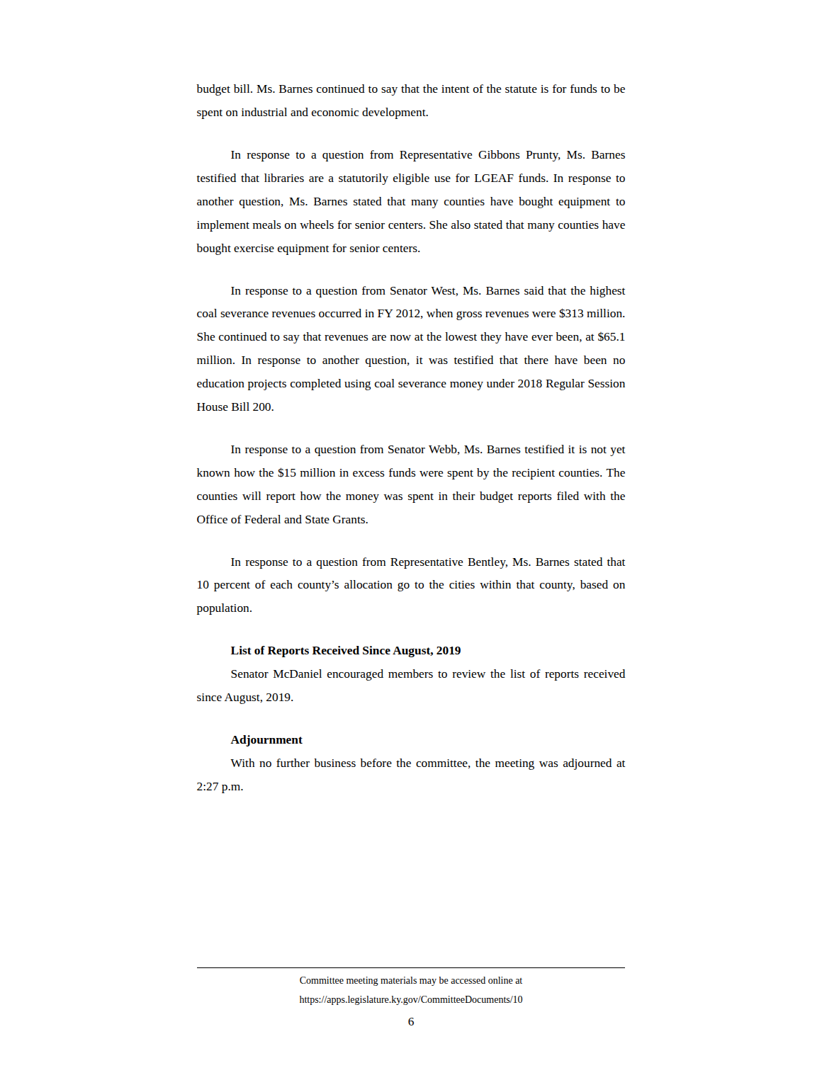budget bill. Ms. Barnes continued to say that the intent of the statute is for funds to be spent on industrial and economic development.
In response to a question from Representative Gibbons Prunty, Ms. Barnes testified that libraries are a statutorily eligible use for LGEAF funds. In response to another question, Ms. Barnes stated that many counties have bought equipment to implement meals on wheels for senior centers. She also stated that many counties have bought exercise equipment for senior centers.
In response to a question from Senator West, Ms. Barnes said that the highest coal severance revenues occurred in FY 2012, when gross revenues were $313 million. She continued to say that revenues are now at the lowest they have ever been, at $65.1 million. In response to another question, it was testified that there have been no education projects completed using coal severance money under 2018 Regular Session House Bill 200.
In response to a question from Senator Webb, Ms. Barnes testified it is not yet known how the $15 million in excess funds were spent by the recipient counties. The counties will report how the money was spent in their budget reports filed with the Office of Federal and State Grants.
In response to a question from Representative Bentley, Ms. Barnes stated that 10 percent of each county’s allocation go to the cities within that county, based on population.
List of Reports Received Since August, 2019
Senator McDaniel encouraged members to review the list of reports received since August, 2019.
Adjournment
With no further business before the committee, the meeting was adjourned at 2:27 p.m.
Committee meeting materials may be accessed online at https://apps.legislature.ky.gov/CommitteeDocuments/10
6